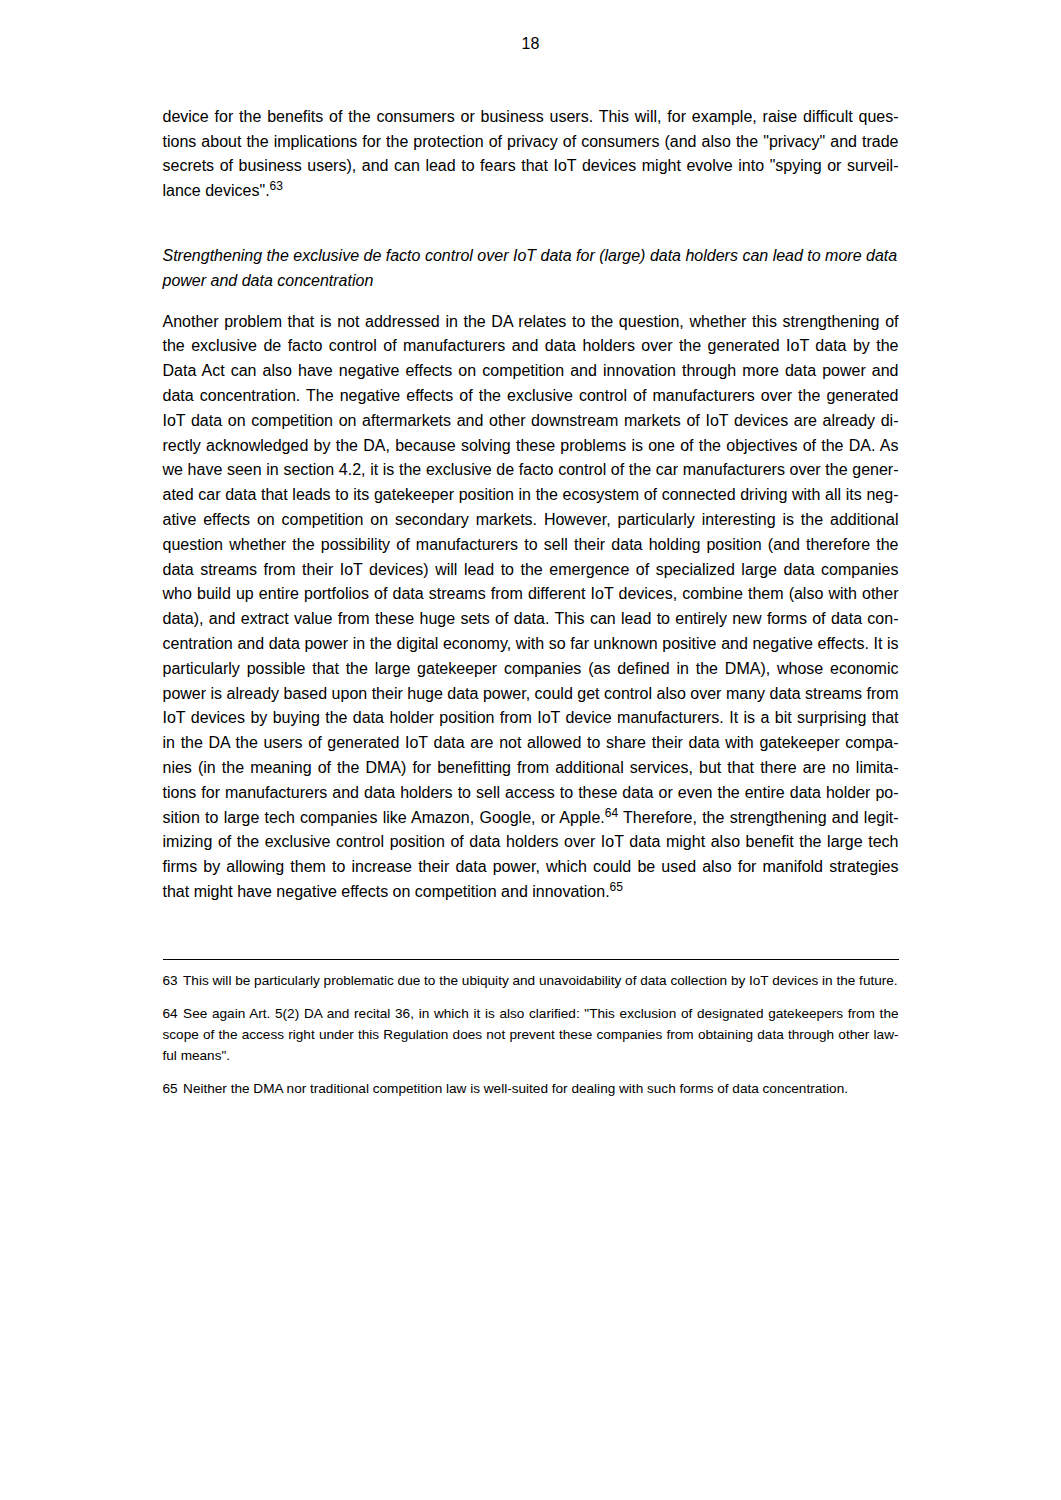18
device for the benefits of the consumers or business users. This will, for example, raise difficult questions about the implications for the protection of privacy of consumers (and also the "privacy" and trade secrets of business users), and can lead to fears that IoT devices might evolve into "spying or surveillance devices".63
Strengthening the exclusive de facto control over IoT data for (large) data holders can lead to more data power and data concentration
Another problem that is not addressed in the DA relates to the question, whether this strengthening of the exclusive de facto control of manufacturers and data holders over the generated IoT data by the Data Act can also have negative effects on competition and innovation through more data power and data concentration. The negative effects of the exclusive control of manufacturers over the generated IoT data on competition on aftermarkets and other downstream markets of IoT devices are already directly acknowledged by the DA, because solving these problems is one of the objectives of the DA. As we have seen in section 4.2, it is the exclusive de facto control of the car manufacturers over the generated car data that leads to its gatekeeper position in the ecosystem of connected driving with all its negative effects on competition on secondary markets. However, particularly interesting is the additional question whether the possibility of manufacturers to sell their data holding position (and therefore the data streams from their IoT devices) will lead to the emergence of specialized large data companies who build up entire portfolios of data streams from different IoT devices, combine them (also with other data), and extract value from these huge sets of data. This can lead to entirely new forms of data concentration and data power in the digital economy, with so far unknown positive and negative effects. It is particularly possible that the large gatekeeper companies (as defined in the DMA), whose economic power is already based upon their huge data power, could get control also over many data streams from IoT devices by buying the data holder position from IoT device manufacturers. It is a bit surprising that in the DA the users of generated IoT data are not allowed to share their data with gatekeeper companies (in the meaning of the DMA) for benefitting from additional services, but that there are no limitations for manufacturers and data holders to sell access to these data or even the entire data holder position to large tech companies like Amazon, Google, or Apple.64 Therefore, the strengthening and legitimizing of the exclusive control position of data holders over IoT data might also benefit the large tech firms by allowing them to increase their data power, which could be used also for manifold strategies that might have negative effects on competition and innovation.65
63 This will be particularly problematic due to the ubiquity and unavoidability of data collection by IoT devices in the future.
64 See again Art. 5(2) DA and recital 36, in which it is also clarified: "This exclusion of designated gatekeepers from the scope of the access right under this Regulation does not prevent these companies from obtaining data through other lawful means".
65 Neither the DMA nor traditional competition law is well-suited for dealing with such forms of data concentration.